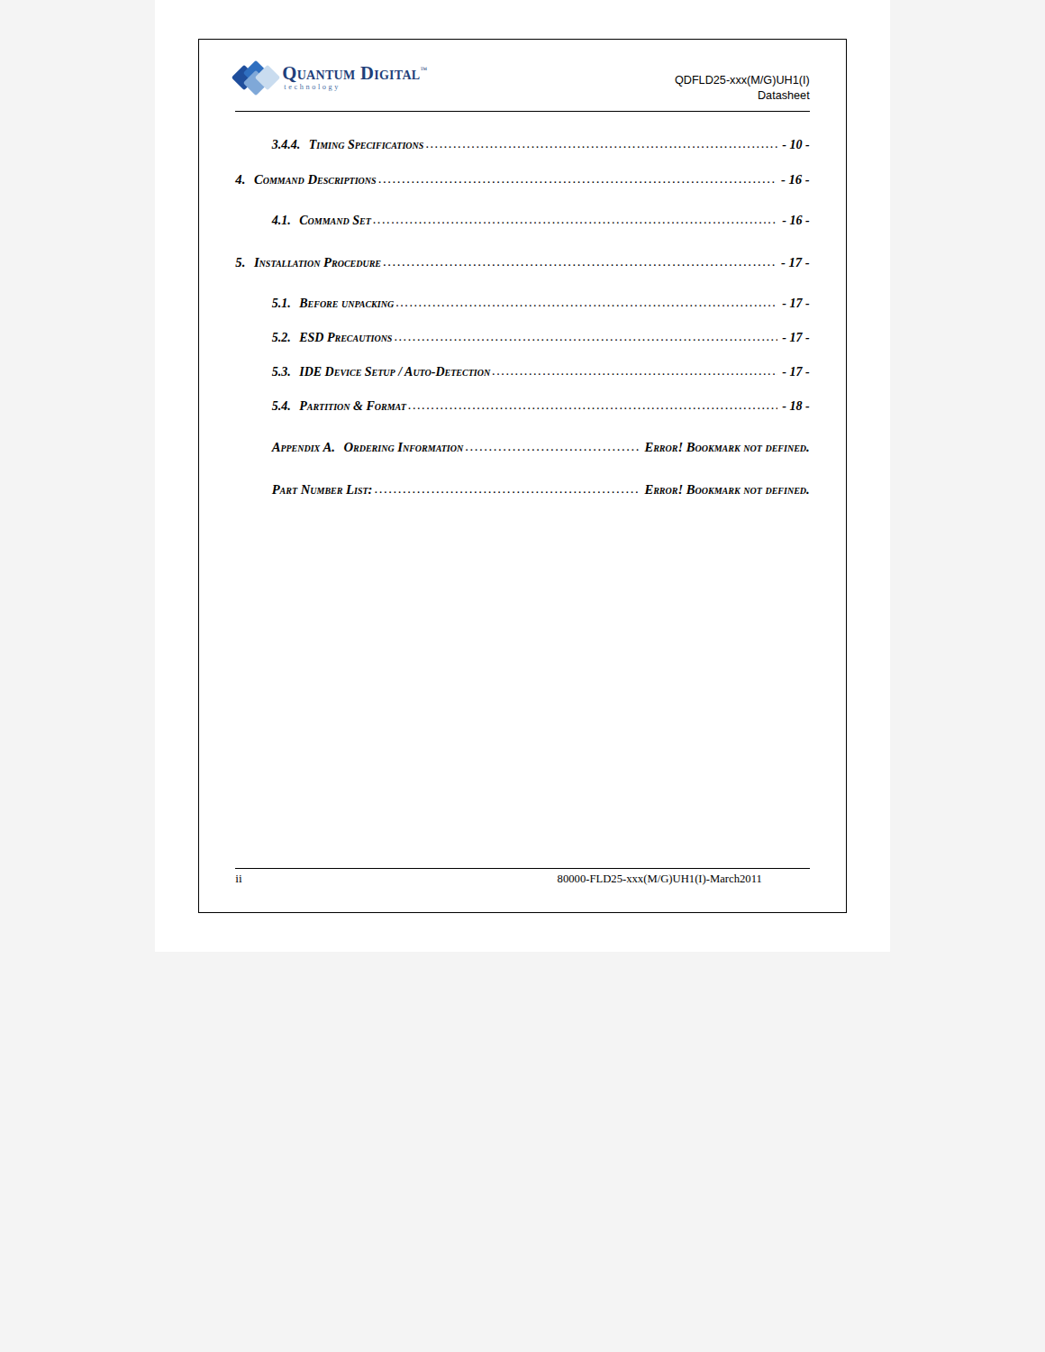Quantum Digital™
technology
QDFLD25-xxx(M/G)UH1(I)
Datasheet
3.4.4. Timing Specifications ........................................................................................................... - 10 -
4. Command Descriptions ................................................................................................................. - 16 -
4.1. Command Set ................................................................................................................................. - 16 -
5. Installation Procedure ................................................................................................................. - 17 -
5.1. Before unpacking ......................................................................................................................... - 17 -
5.2. ESD Precautions ......................................................................................................................... - 17 -
5.3. IDE Device Setup / Auto-Detection ....................................................................................... - 17 -
5.4. Partition & Format ..................................................................................................................... - 18 -
Appendix A. Ordering Information .................................................... Error! Bookmark not defined.
Part Number List: ....................................................................................... Error! Bookmark not defined.
ii
80000-FLD25-xxx(M/G)UH1(I)-March2011